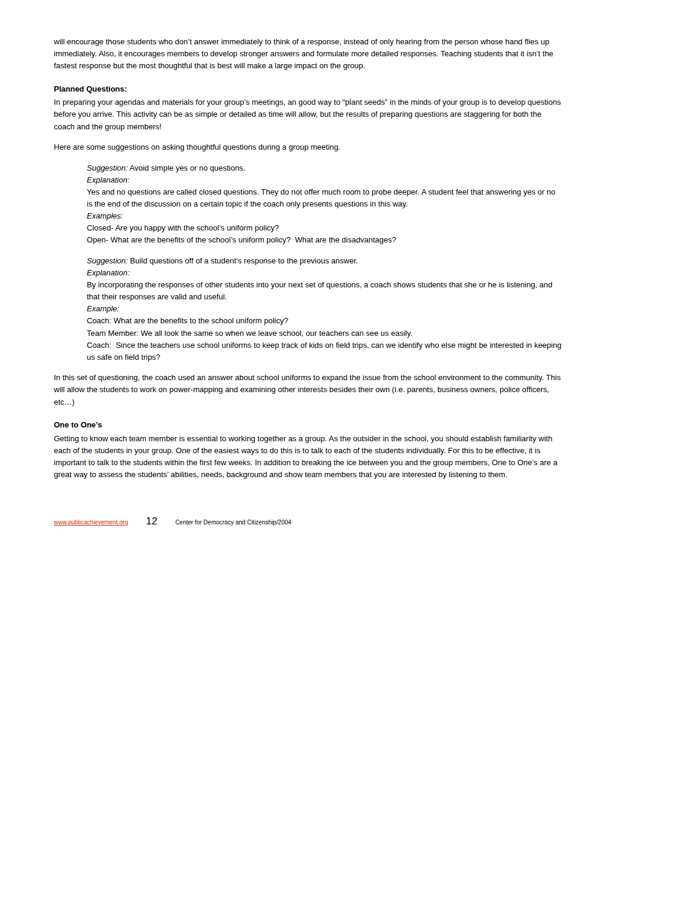will encourage those students who don’t answer immediately to think of a response, instead of only hearing from the person whose hand flies up immediately. Also, it encourages members to develop stronger answers and formulate more detailed responses. Teaching students that it isn’t the fastest response but the most thoughtful that is best will make a large impact on the group.
Planned Questions:
In preparing your agendas and materials for your group’s meetings, an good way to “plant seeds” in the minds of your group is to develop questions before you arrive. This activity can be as simple or detailed as time will allow, but the results of preparing questions are staggering for both the coach and the group members!
Here are some suggestions on asking thoughtful questions during a group meeting.
Suggestion: Avoid simple yes or no questions.
Explanation:
Yes and no questions are called closed questions. They do not offer much room to probe deeper. A student feel that answering yes or no is the end of the discussion on a certain topic if the coach only presents questions in this way.
Examples:
Closed- Are you happy with the school’s uniform policy?
Open- What are the benefits of the school’s uniform policy? What are the disadvantages?
Suggestion: Build questions off of a student’s response to the previous answer.
Explanation:
By incorporating the responses of other students into your next set of questions, a coach shows students that she or he is listening, and that their responses are valid and useful.
Example:
Coach: What are the benefits to the school uniform policy?
Team Member: We all look the same so when we leave school, our teachers can see us easily.
Coach: Since the teachers use school uniforms to keep track of kids on field trips, can we identify who else might be interested in keeping us safe on field trips?
In this set of questioning, the coach used an answer about school uniforms to expand the issue from the school environment to the community. This will allow the students to work on power-mapping and examining other interests besides their own (i.e. parents, business owners, police officers, etc…)
One to One’s
Getting to know each team member is essential to working together as a group. As the outsider in the school, you should establish familiarity with each of the students in your group. One of the easiest ways to do this is to talk to each of the students individually. For this to be effective, it is important to talk to the students within the first few weeks. In addition to breaking the ice between you and the group members, One to One’s are a great way to assess the students’ abilities, needs, background and show team members that you are interested by listening to them.
www.publicachievement.org 12 Center for Democracy and Citizenship/2004